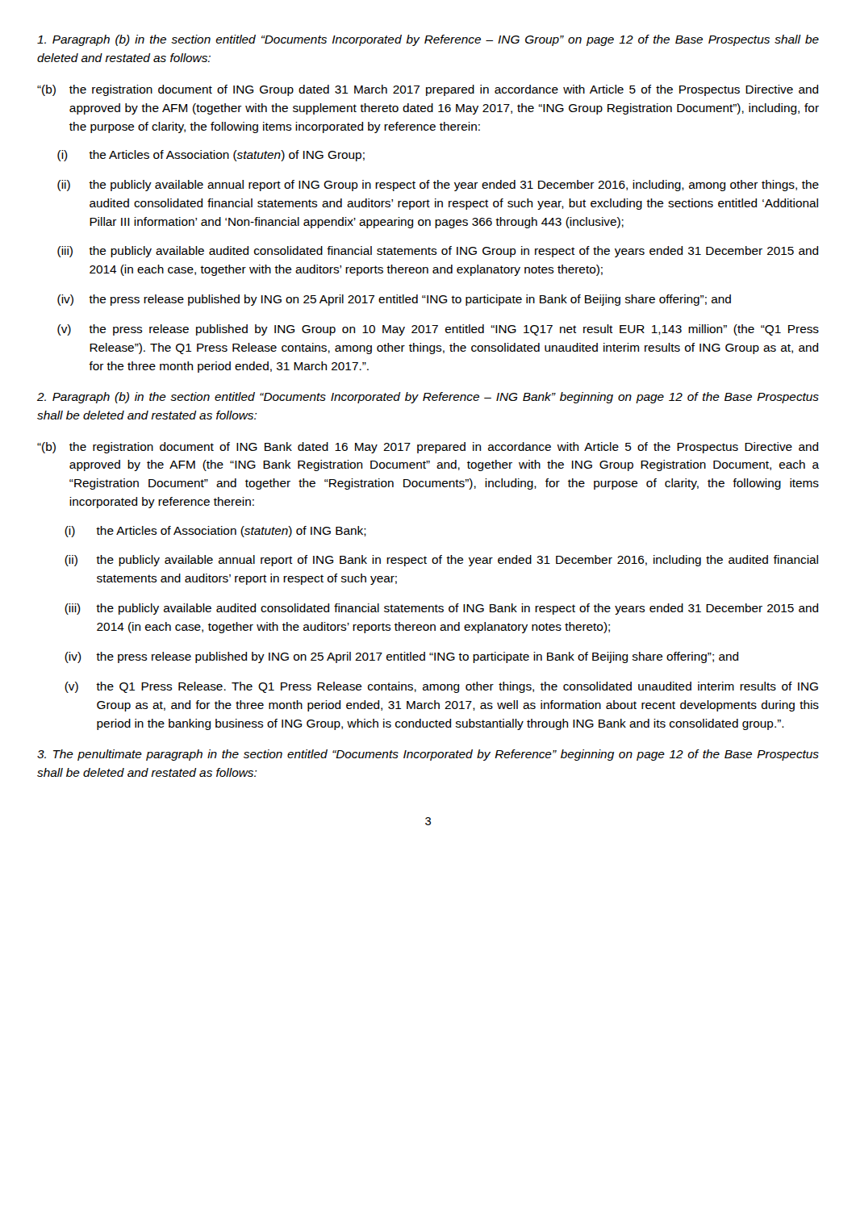1. Paragraph (b) in the section entitled “Documents Incorporated by Reference – ING Group” on page 12 of the Base Prospectus shall be deleted and restated as follows:
“(b)
the registration document of ING Group dated 31 March 2017 prepared in accordance with Article 5 of the Prospectus Directive and approved by the AFM (together with the supplement thereto dated 16 May 2017, the “ING Group Registration Document”), including, for the purpose of clarity, the following items incorporated by reference therein:
(i) the Articles of Association (statuten) of ING Group;
(ii) the publicly available annual report of ING Group in respect of the year ended 31 December 2016, including, among other things, the audited consolidated financial statements and auditors’ report in respect of such year, but excluding the sections entitled ‘Additional Pillar III information’ and ‘Non-financial appendix’ appearing on pages 366 through 443 (inclusive);
(iii) the publicly available audited consolidated financial statements of ING Group in respect of the years ended 31 December 2015 and 2014 (in each case, together with the auditors’ reports thereon and explanatory notes thereto);
(iv) the press release published by ING on 25 April 2017 entitled “ING to participate in Bank of Beijing share offering”; and
(v) the press release published by ING Group on 10 May 2017 entitled “ING 1Q17 net result EUR 1,143 million” (the “Q1 Press Release”). The Q1 Press Release contains, among other things, the consolidated unaudited interim results of ING Group as at, and for the three month period ended, 31 March 2017.”.
2. Paragraph (b) in the section entitled “Documents Incorporated by Reference – ING Bank” beginning on page 12 of the Base Prospectus shall be deleted and restated as follows:
“(b)
the registration document of ING Bank dated 16 May 2017 prepared in accordance with Article 5 of the Prospectus Directive and approved by the AFM (the “ING Bank Registration Document” and, together with the ING Group Registration Document, each a “Registration Document” and together the “Registration Documents”), including, for the purpose of clarity, the following items incorporated by reference therein:
(i) the Articles of Association (statuten) of ING Bank;
(ii) the publicly available annual report of ING Bank in respect of the year ended 31 December 2016, including the audited financial statements and auditors’ report in respect of such year;
(iii) the publicly available audited consolidated financial statements of ING Bank in respect of the years ended 31 December 2015 and 2014 (in each case, together with the auditors’ reports thereon and explanatory notes thereto);
(iv) the press release published by ING on 25 April 2017 entitled “ING to participate in Bank of Beijing share offering”; and
(v) the Q1 Press Release. The Q1 Press Release contains, among other things, the consolidated unaudited interim results of ING Group as at, and for the three month period ended, 31 March 2017, as well as information about recent developments during this period in the banking business of ING Group, which is conducted substantially through ING Bank and its consolidated group.”.
3. The penultimate paragraph in the section entitled “Documents Incorporated by Reference” beginning on page 12 of the Base Prospectus shall be deleted and restated as follows:
3